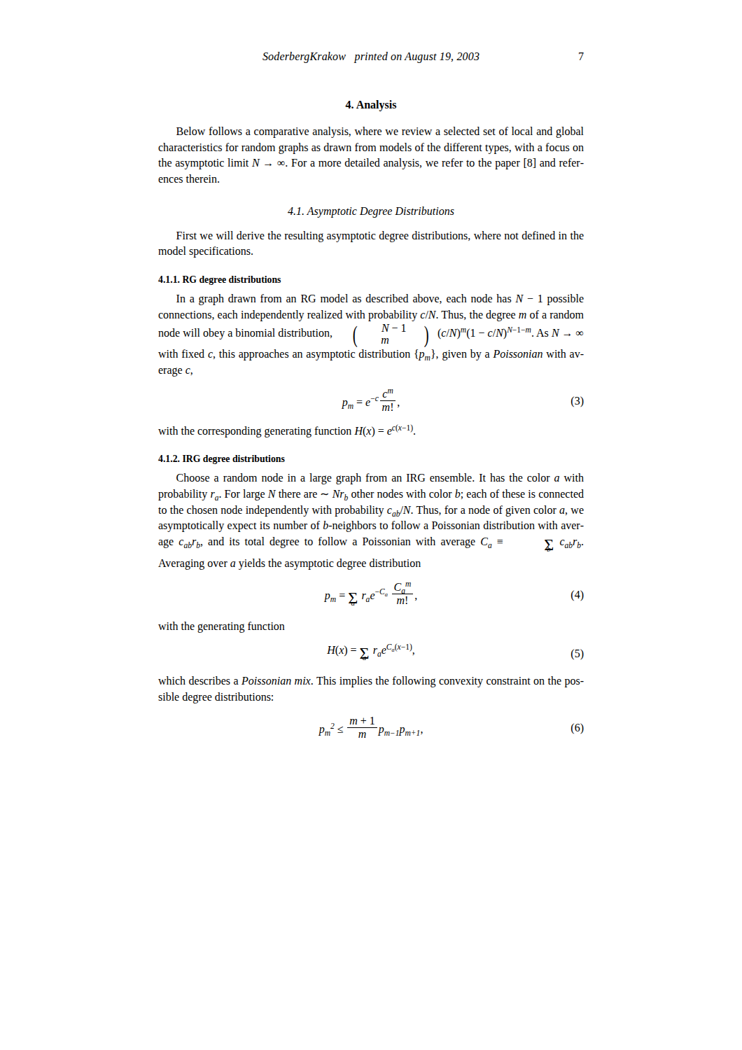SoderbergKrakow printed on August 19, 2003 7
4. Analysis
Below follows a comparative analysis, where we review a selected set of local and global characteristics for random graphs as drawn from models of the different types, with a focus on the asymptotic limit N → ∞. For a more detailed analysis, we refer to the paper [8] and references therein.
4.1. Asymptotic Degree Distributions
First we will derive the resulting asymptotic degree distributions, where not defined in the model specifications.
4.1.1. RG degree distributions
In a graph drawn from an RG model as described above, each node has N − 1 possible connections, each independently realized with probability c/N. Thus, the degree m of a random node will obey a binomial distribution, (N − 1
m) (c/N)m(1 − c/N)N−1−m. As N → ∞ with fixed c, this approaches an asymptotic distribution {pm}, given by a Poissonian with average c,
pm = e−ccm m!, (3)
with the corresponding generating function H(x) = ec(x−1).
4.1.2. IRG degree distributions
Choose a random node in a large graph from an IRG ensemble. It has the color a with probability ra. For large N there are ∼ Nrb other nodes with color b; each of these is connected to the chosen node independently with probability cab/N. Thus, for a node of given color a, we asymptotically expect its number of b-neighbors to follow a Poissonian distribution with average cabrb, and its total degree to follow a Poissonian with average Ca ≡ Σb cabrb. Averaging over a yields the asymptotic degree distribution
pm = Σa ra e−Ca Cam m!, (4)
with the generating function
H(x) = Σa ra eCa(x−1), (5)
which describes a Poissonian mix. This implies the following convexity constraint on the possible degree distributions:
pm2 ≤ m + 1 m pm−1pm+1, (6)